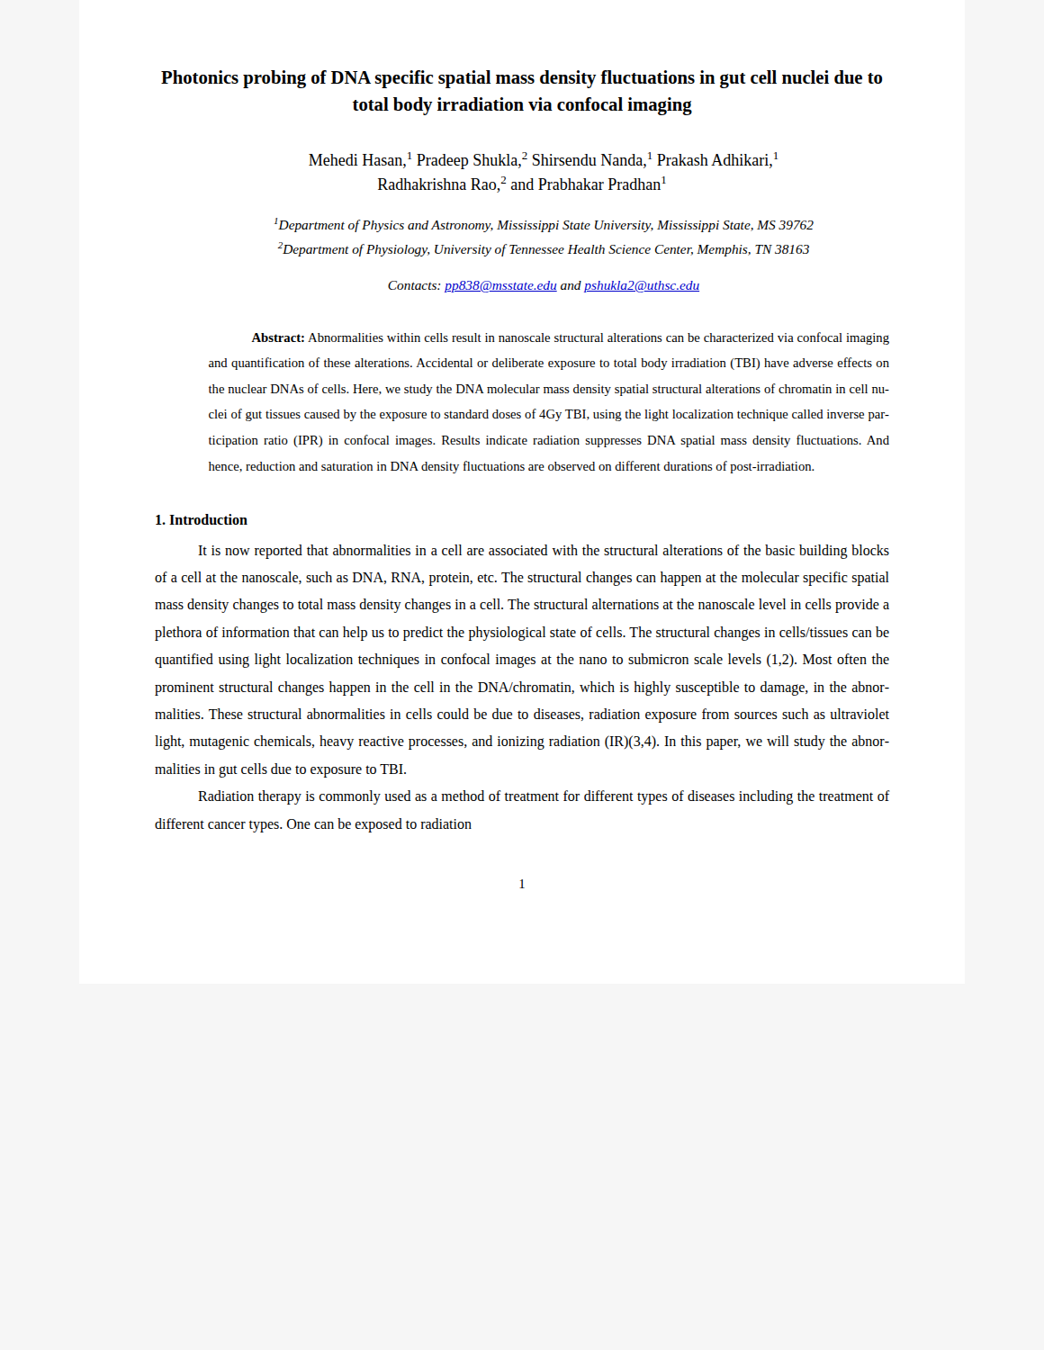Photonics probing of DNA specific spatial mass density fluctuations in gut cell nuclei due to total body irradiation via confocal imaging
Mehedi Hasan,1 Pradeep Shukla,2 Shirsendu Nanda,1 Prakash Adhikari,1
Radhakrishna Rao,2 and Prabhakar Pradhan1
1Department of Physics and Astronomy, Mississippi State University, Mississippi State, MS 39762
2Department of Physiology, University of Tennessee Health Science Center, Memphis, TN 38163
Contacts: pp838@msstate.edu and pshukla2@uthsc.edu
Abstract: Abnormalities within cells result in nanoscale structural alterations can be characterized via confocal imaging and quantification of these alterations. Accidental or deliberate exposure to total body irradiation (TBI) have adverse effects on the nuclear DNAs of cells. Here, we study the DNA molecular mass density spatial structural alterations of chromatin in cell nuclei of gut tissues caused by the exposure to standard doses of 4Gy TBI, using the light localization technique called inverse participation ratio (IPR) in confocal images. Results indicate radiation suppresses DNA spatial mass density fluctuations. And hence, reduction and saturation in DNA density fluctuations are observed on different durations of post-irradiation.
1. Introduction
It is now reported that abnormalities in a cell are associated with the structural alterations of the basic building blocks of a cell at the nanoscale, such as DNA, RNA, protein, etc. The structural changes can happen at the molecular specific spatial mass density changes to total mass density changes in a cell. The structural alternations at the nanoscale level in cells provide a plethora of information that can help us to predict the physiological state of cells. The structural changes in cells/tissues can be quantified using light localization techniques in confocal images at the nano to submicron scale levels (1,2). Most often the prominent structural changes happen in the cell in the DNA/chromatin, which is highly susceptible to damage, in the abnormalities. These structural abnormalities in cells could be due to diseases, radiation exposure from sources such as ultraviolet light, mutagenic chemicals, heavy reactive processes, and ionizing radiation (IR)(3,4). In this paper, we will study the abnormalities in gut cells due to exposure to TBI.
Radiation therapy is commonly used as a method of treatment for different types of diseases including the treatment of different cancer types. One can be exposed to radiation
1